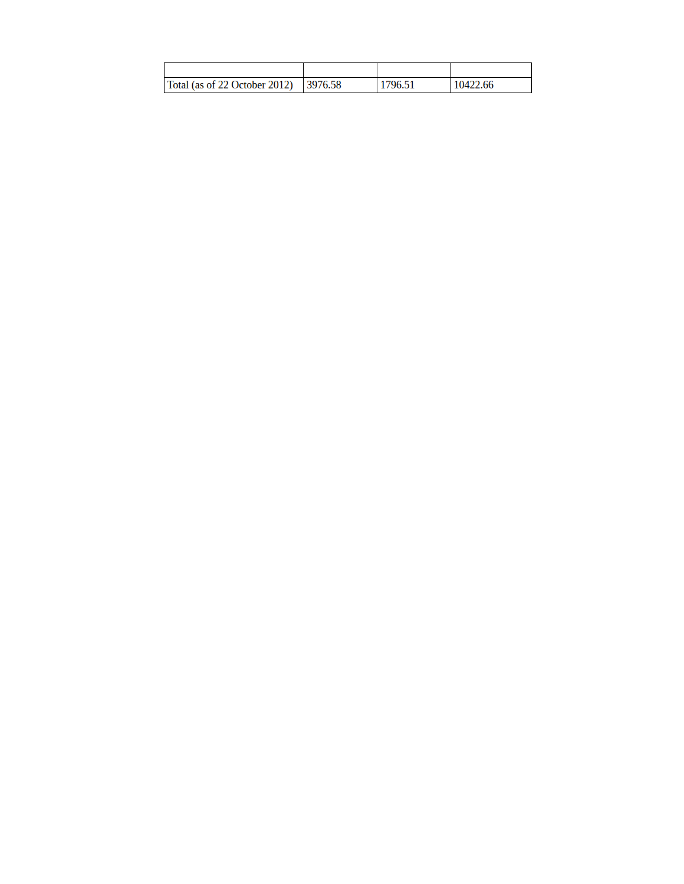| Total (as of 22 October 2012) | 3976.58 | 1796.51 | 10422.66 |